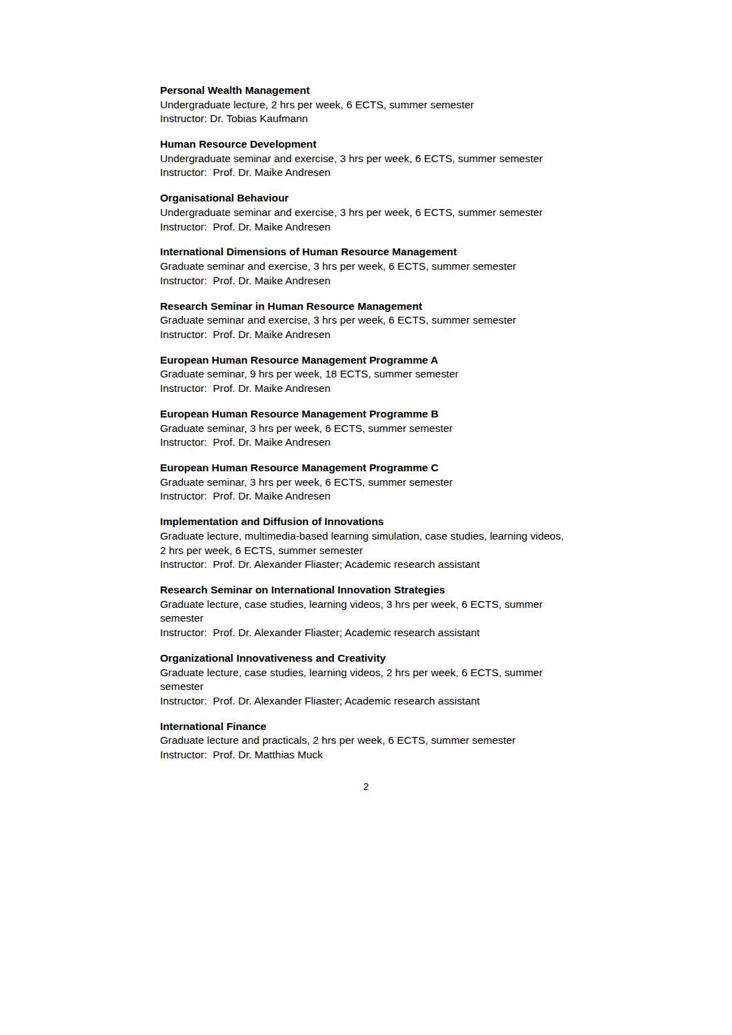Personal Wealth Management
Undergraduate lecture, 2 hrs per week, 6 ECTS, summer semester
Instructor: Dr. Tobias Kaufmann
Human Resource Development
Undergraduate seminar and exercise, 3 hrs per week, 6 ECTS, summer semester
Instructor: Prof. Dr. Maike Andresen
Organisational Behaviour
Undergraduate seminar and exercise, 3 hrs per week, 6 ECTS, summer semester
Instructor: Prof. Dr. Maike Andresen
International Dimensions of Human Resource Management
Graduate seminar and exercise, 3 hrs per week, 6 ECTS, summer semester
Instructor: Prof. Dr. Maike Andresen
Research Seminar in Human Resource Management
Graduate seminar and exercise, 3 hrs per week, 6 ECTS, summer semester
Instructor: Prof. Dr. Maike Andresen
European Human Resource Management Programme A
Graduate seminar, 9 hrs per week, 18 ECTS, summer semester
Instructor: Prof. Dr. Maike Andresen
European Human Resource Management Programme B
Graduate seminar, 3 hrs per week, 6 ECTS, summer semester
Instructor: Prof. Dr. Maike Andresen
European Human Resource Management Programme C
Graduate seminar, 3 hrs per week, 6 ECTS, summer semester
Instructor: Prof. Dr. Maike Andresen
Implementation and Diffusion of Innovations
Graduate lecture, multimedia-based learning simulation, case studies, learning videos, 2 hrs per week, 6 ECTS, summer semester
Instructor: Prof. Dr. Alexander Fliaster; Academic research assistant
Research Seminar on International Innovation Strategies
Graduate lecture, case studies, learning videos, 3 hrs per week, 6 ECTS, summer semester
Instructor: Prof. Dr. Alexander Fliaster; Academic research assistant
Organizational Innovativeness and Creativity
Graduate lecture, case studies, learning videos, 2 hrs per week, 6 ECTS, summer semester
Instructor: Prof. Dr. Alexander Fliaster; Academic research assistant
International Finance
Graduate lecture and practicals, 2 hrs per week, 6 ECTS, summer semester
Instructor: Prof. Dr. Matthias Muck
2